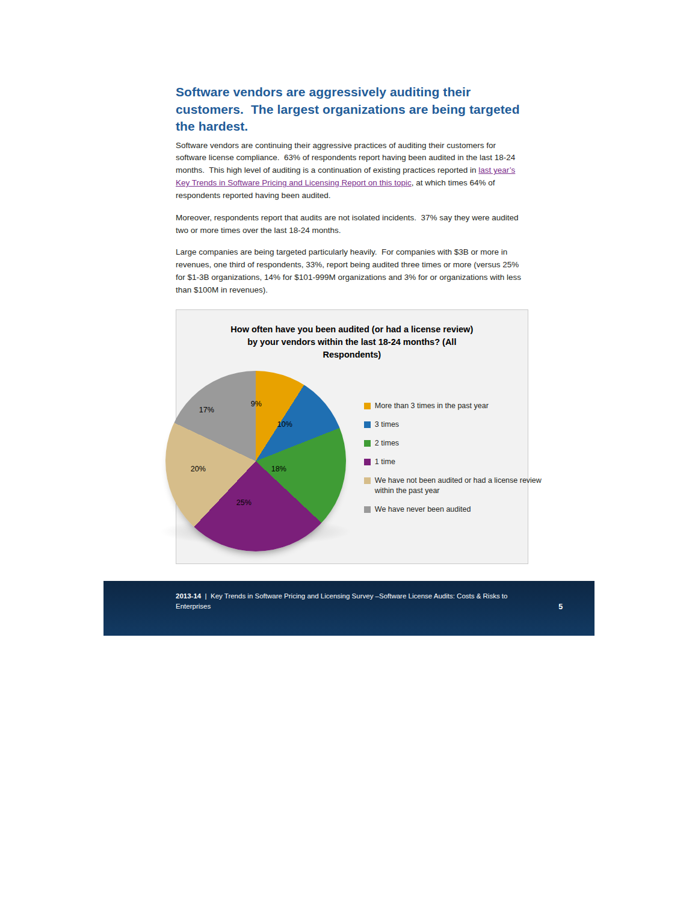Software vendors are aggressively auditing their customers. The largest organizations are being targeted the hardest.
Software vendors are continuing their aggressive practices of auditing their customers for software license compliance. 63% of respondents report having been audited in the last 18-24 months. This high level of auditing is a continuation of existing practices reported in last year’s Key Trends in Software Pricing and Licensing Report on this topic, at which times 64% of respondents reported having been audited.
Moreover, respondents report that audits are not isolated incidents. 37% say they were audited two or more times over the last 18-24 months.
Large companies are being targeted particularly heavily. For companies with $3B or more in revenues, one third of respondents, 33%, report being audited three times or more (versus 25% for $1-3B organizations, 14% for $101-999M organizations and 3% for or organizations with less than $100M in revenues).
How often have you been audited (or had a license review)
by your vendors within the last 18-24 months? (All
Respondents)
9%
10%
18%
25%
20%
17%
More than 3 times in the past year
3 times
2 times
1 time
We have not been audited or had a license review within the past year
We have never been audited
2013-14 | Key Trends in Software Pricing and Licensing Survey –Software License Audits: Costs & Risks to Enterprises
5